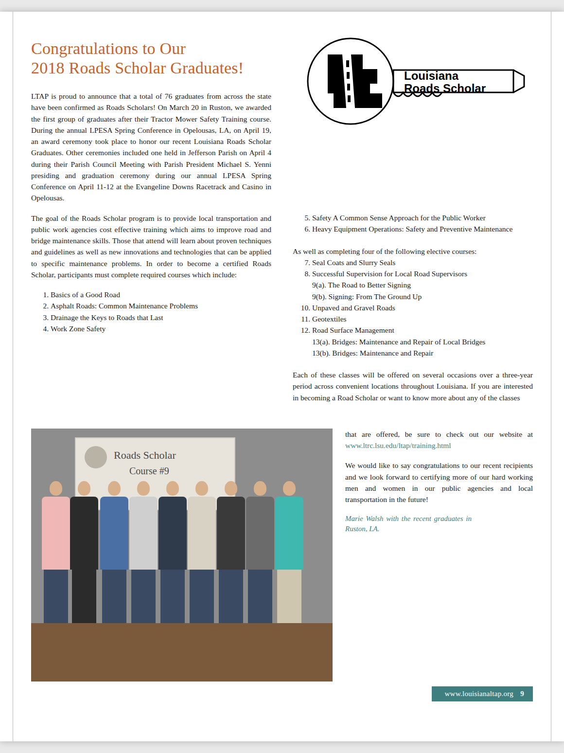Louisiana Roads Scholar
Congratulations to Our
2018 Roads Scholar Graduates!
LTAP is proud to announce that a total of 76 graduates from across the state have been confirmed as Roads Scholars! On March 20 in Ruston, we awarded the first group of graduates after their Tractor Mower Safety Training course. During the annual LPESA Spring Conference in Opelousas, LA, on April 19, an award ceremony took place to honor our recent Louisiana Roads Scholar Graduates. Other ceremonies included one held in Jefferson Parish on April 4 during their Parish Council Meeting with Parish President Michael S. Yenni presiding and graduation ceremony during our annual LPESA Spring Conference on April 11-12 at the Evangeline Downs Racetrack and Casino in Opelousas.
The goal of the Roads Scholar program is to provide local transportation and public work agencies cost effective training which aims to improve road and bridge maintenance skills. Those that attend will learn about proven techniques and guidelines as well as new innovations and technologies that can be applied to specific maintenance problems. In order to become a certified Roads Scholar, participants must complete required courses which include:
Basics of a Good Road
Asphalt Roads: Common Maintenance Problems
Drainage the Keys to Roads that Last
Work Zone Safety
Safety A Common Sense Approach for the Public Worker
Heavy Equipment Operations: Safety and Preventive Maintenance
As well as completing four of the following elective courses:
Seal Coats and Slurry Seals
Successful Supervision for Local Road Supervisors
9(a). The Road to Better Signing
9(b). Signing: From The Ground Up
Unpaved and Gravel Roads
Geotextiles
Road Surface Management
13(a). Bridges: Maintenance and Repair of Local Bridges
13(b). Bridges: Maintenance and Repair
Each of these classes will be offered on several occasions over a three-year period across convenient locations throughout Louisiana. If you are interested in becoming a Road Scholar or want to know more about any of the classes
Roads Scholar
Course #9
that are offered, be sure to check out our website at www.ltrc.lsu.edu/ltap/training.html
We would like to say congratulations to our recent recipients and we look forward to certifying more of our hard working men and women in our public agencies and local transportation in the future!
Marie Walsh with the recent graduates in Ruston, LA.
www.louisianaltap.org 9